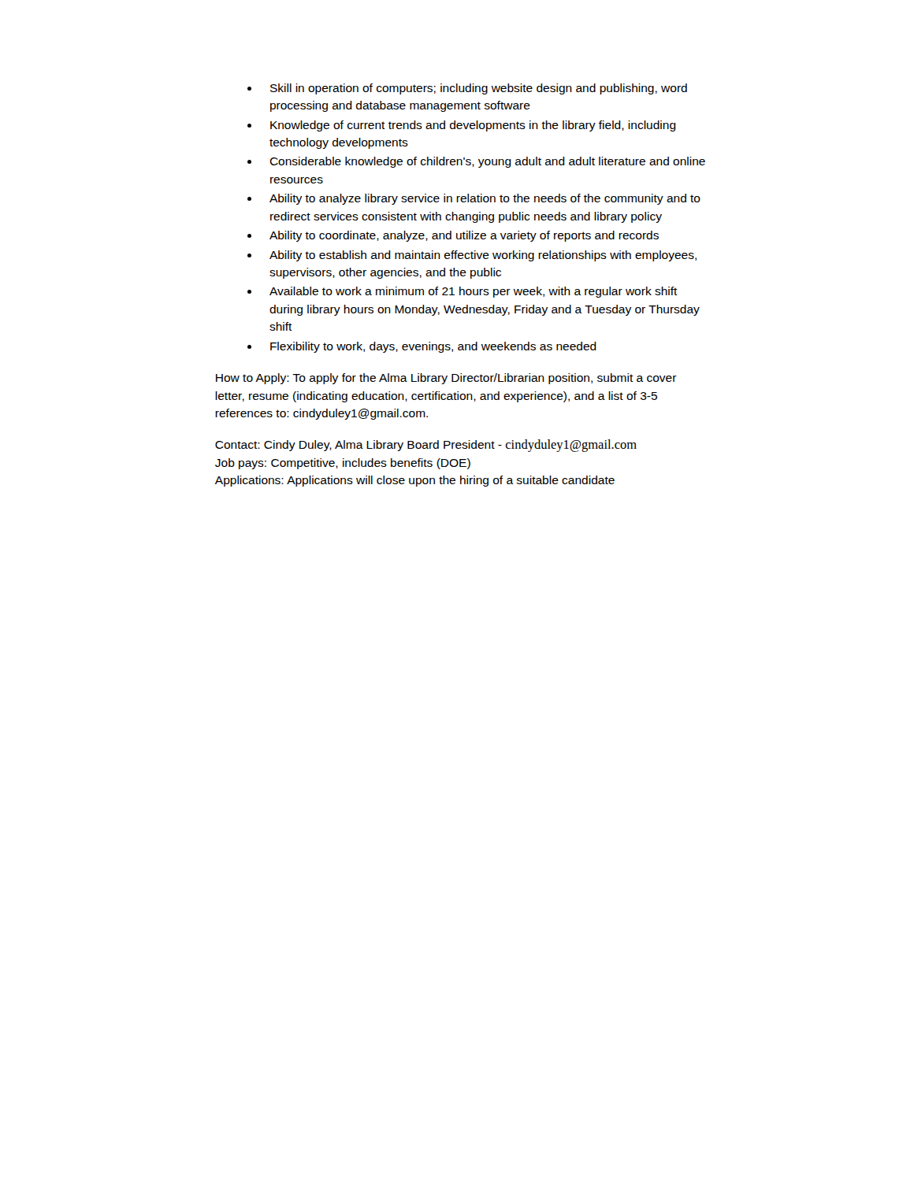Skill in operation of computers; including website design and publishing, word processing and database management software
Knowledge of current trends and developments in the library field, including technology developments
Considerable knowledge of children's, young adult and adult literature and online resources
Ability to analyze library service in relation to the needs of the community and to redirect services consistent with changing public needs and library policy
Ability to coordinate, analyze, and utilize a variety of reports and records
Ability to establish and maintain effective working relationships with employees, supervisors, other agencies, and the public
Available to work a minimum of 21 hours per week, with a regular work shift during library hours on Monday, Wednesday, Friday and a Tuesday or Thursday shift
Flexibility to work, days, evenings, and weekends as needed
How to Apply: To apply for the Alma Library Director/Librarian position, submit a cover letter, resume (indicating education, certification, and experience), and a list of 3-5 references to: cindyduley1@gmail.com.
Contact: Cindy Duley, Alma Library Board President - cindyduley1@gmail.com
Job pays: Competitive, includes benefits (DOE)
Applications: Applications will close upon the hiring of a suitable candidate